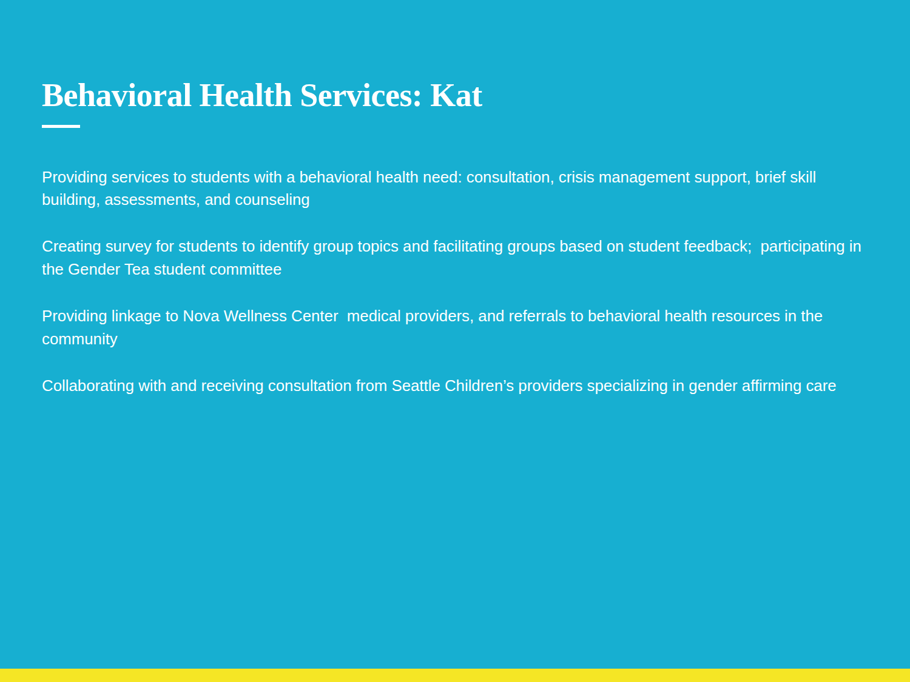Behavioral Health Services: Kat
Providing services to students with a behavioral health need: consultation, crisis management support, brief skill building, assessments, and counseling
Creating survey for students to identify group topics and facilitating groups based on student feedback; participating in the Gender Tea student committee
Providing linkage to Nova Wellness Center medical providers, and referrals to behavioral health resources in the community
Collaborating with and receiving consultation from Seattle Children’s providers specializing in gender affirming care